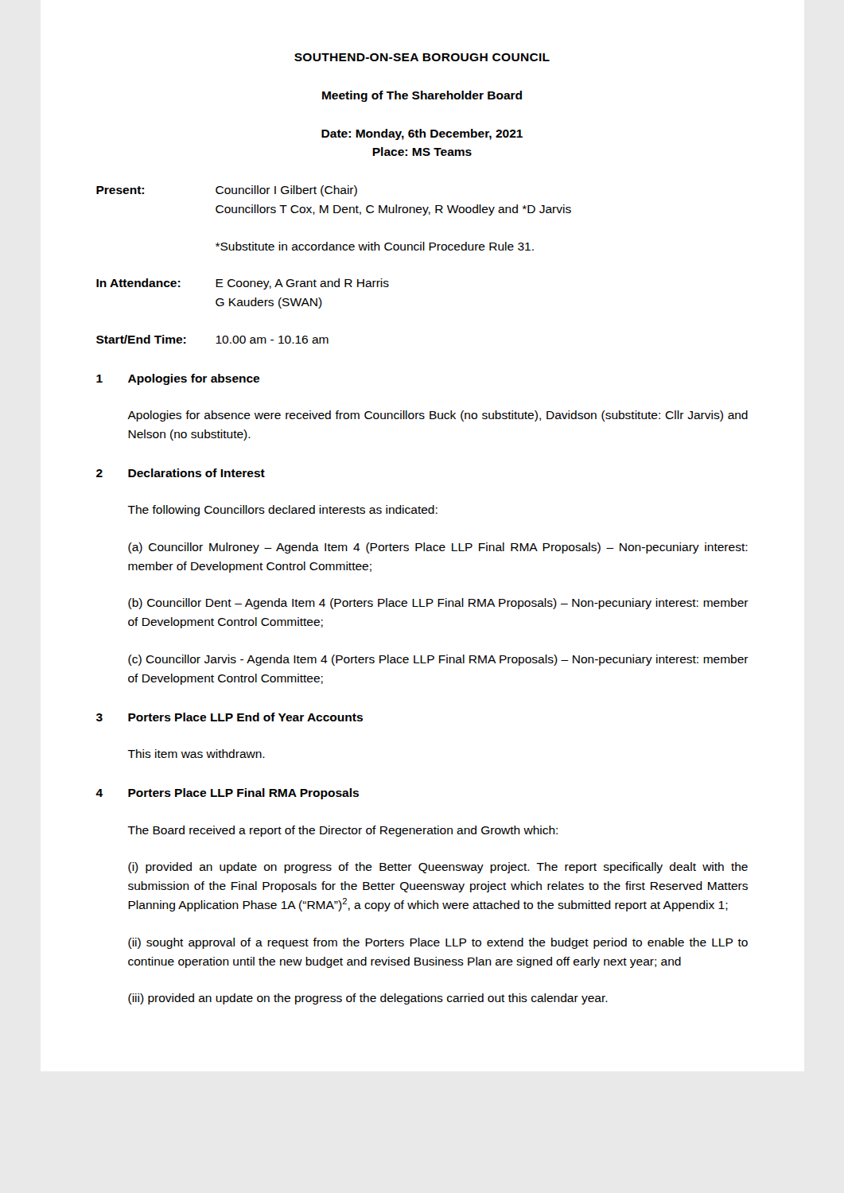SOUTHEND-ON-SEA BOROUGH COUNCIL
Meeting of The Shareholder Board
Date: Monday, 6th December, 2021
Place: MS Teams
Present:
Councillor I Gilbert (Chair)
Councillors T Cox, M Dent, C Mulroney, R Woodley and *D Jarvis
*Substitute in accordance with Council Procedure Rule 31.
In Attendance:
E Cooney, A Grant and R Harris
G Kauders (SWAN)
Start/End Time:
10.00 am - 10.16 am
1
Apologies for absence
Apologies for absence were received from Councillors Buck (no substitute), Davidson (substitute: Cllr Jarvis) and Nelson (no substitute).
2
Declarations of Interest
The following Councillors declared interests as indicated:
(a) Councillor Mulroney – Agenda Item 4 (Porters Place LLP Final RMA Proposals) – Non-pecuniary interest: member of Development Control Committee;
(b) Councillor Dent – Agenda Item 4 (Porters Place LLP Final RMA Proposals) – Non-pecuniary interest: member of Development Control Committee;
(c) Councillor Jarvis - Agenda Item 4 (Porters Place LLP Final RMA Proposals) – Non-pecuniary interest: member of Development Control Committee;
3
Porters Place LLP End of Year Accounts
This item was withdrawn.
4
Porters Place LLP Final RMA Proposals
The Board received a report of the Director of Regeneration and Growth which:
(i) provided an update on progress of the Better Queensway project. The report specifically dealt with the submission of the Final Proposals for the Better Queensway project which relates to the first Reserved Matters Planning Application Phase 1A (“RMA”)2, a copy of which were attached to the submitted report at Appendix 1;
(ii) sought approval of a request from the Porters Place LLP to extend the budget period to enable the LLP to continue operation until the new budget and revised Business Plan are signed off early next year; and
(iii) provided an update on the progress of the delegations carried out this calendar year.